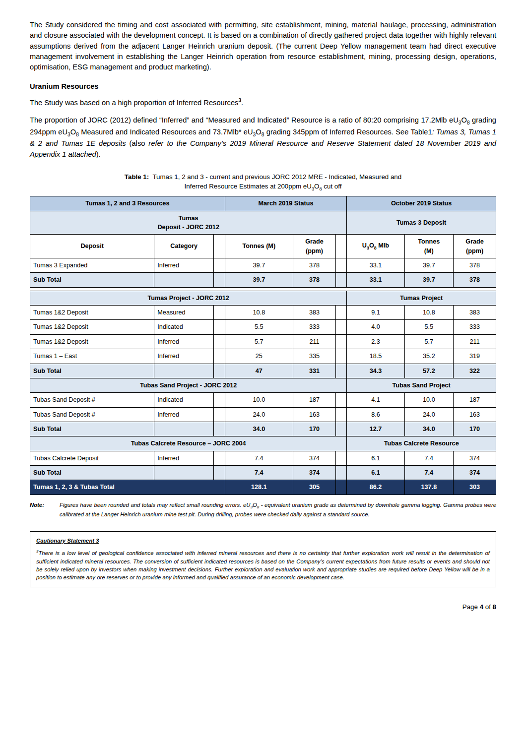The Study considered the timing and cost associated with permitting, site establishment, mining, material haulage, processing, administration and closure associated with the development concept. It is based on a combination of directly gathered project data together with highly relevant assumptions derived from the adjacent Langer Heinrich uranium deposit. (The current Deep Yellow management team had direct executive management involvement in establishing the Langer Heinrich operation from resource establishment, mining, processing design, operations, optimisation, ESG management and product marketing).
Uranium Resources
The Study was based on a high proportion of Inferred Resources3.
The proportion of JORC (2012) defined “Inferred” and “Measured and Indicated” Resource is a ratio of 80:20 comprising 17.2Mlb eU3O8 grading 294ppm eU3O8 Measured and Indicated Resources and 73.7Mlb* eU3O8 grading 345ppm of Inferred Resources. See Table1: Tumas 3, Tumas 1 & 2 and Tumas 1E deposits (also refer to the Company’s 2019 Mineral Resource and Reserve Statement dated 18 November 2019 and Appendix 1 attached).
Table 1: Tumas 1, 2 and 3 - current and previous JORC 2012 MRE - Indicated, Measured and
Inferred Resource Estimates at 200ppm eU3O8 cut off
| Tumas 1, 2 and 3 Resources | March 2019 Status | October 2019 Status |
| Tumas Deposit - JORC 2012 | Tumas 3 Deposit |
| Deposit | Category | | Tonnes (M) | Grade (ppm) | | U 3 O 8 Mlb | Tonnes (M) | Grade (ppm) |
| Tumas 3 Expanded | Inferred | | 39.7 | 378 | | 33.1 | 39.7 | 378 |
| Sub Total | | | 39.7 | 378 | | 33.1 | 39.7 | 378 |
| Tumas Project - JORC 2012 | Tumas Project |
| Tumas 1&2 Deposit | Measured | | 10.8 | 383 | | 9.1 | 10.8 | 383 |
| Tumas 1&2 Deposit | Indicated | | 5.5 | 333 | | 4.0 | 5.5 | 333 |
| Tumas 1&2 Deposit | Inferred | | 5.7 | 211 | | 2.3 | 5.7 | 211 |
| Tumas 1 – East | Inferred | | 25 | 335 | | 18.5 | 35.2 | 319 |
| Sub Total | | | 47 | 331 | | 34.3 | 57.2 | 322 |
| Tubas Sand Project - JORC 2012 | Tubas Sand Project |
| Tubas Sand Deposit # | Indicated | | 10.0 | 187 | | 4.1 | 10.0 | 187 |
| Tubas Sand Deposit # | Inferred | | 24.0 | 163 | | 8.6 | 24.0 | 163 |
| Sub Total | | | 34.0 | 170 | | 12.7 | 34.0 | 170 |
| Tubas Calcrete Resource – JORC 2004 | Tubas Calcrete Resource |
| Tubas Calcrete Deposit | Inferred | | 7.4 | 374 | | 6.1 | 7.4 | 374 |
| Sub Total | | | 7.4 | 374 | | 6.1 | 7.4 | 374 |
| Tumas 1, 2, 3 & Tubas Total | 128.1 | 305 | | 86.2 | 137.8 | 303 |
| Note: | Figures have been rounded and totals may reflect small rounding errors. eU 3 O 8 - equivalent uranium grade as determined by downhole gamma logging. Gamma probes were calibrated at the Langer Heinrich uranium mine test pit. During drilling, probes were checked daily against a standard source. |
Cautionary Statement 3
3There is a low level of geological confidence associated with inferred mineral resources and there is no certainty that further exploration work will result in the determination of sufficient indicated mineral resources. The conversion of sufficient indicated resources is based on the Company’s current expectations from future results or events and should not be solely relied upon by investors when making investment decisions. Further exploration and evaluation work and appropriate studies are required before Deep Yellow will be in a position to estimate any ore reserves or to provide any informed and qualified assurance of an economic development case.
Page 4 of 8